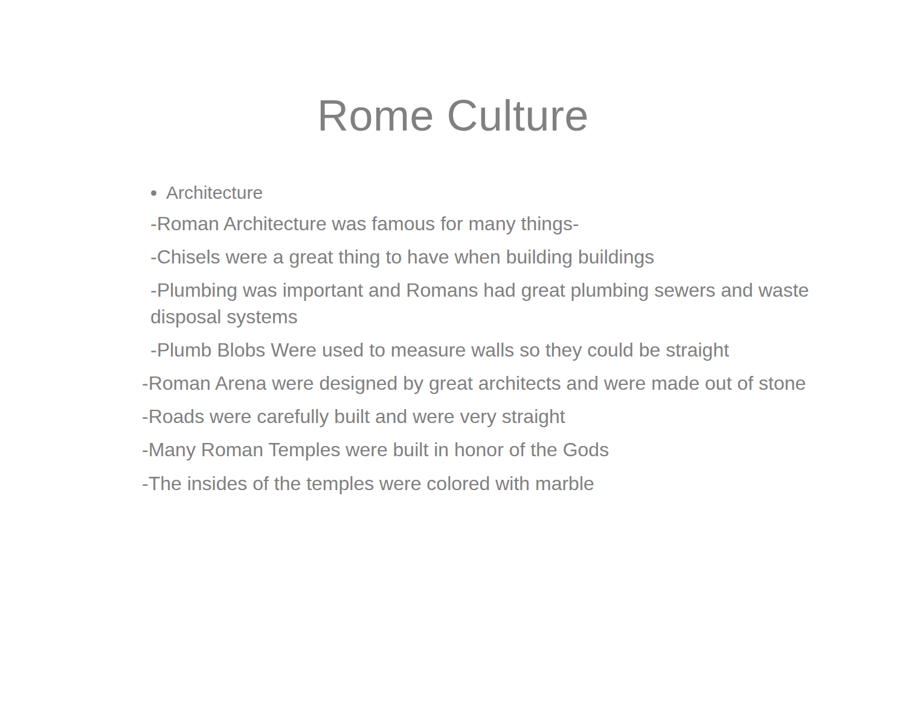Rome Culture
Architecture
-Roman Architecture was famous for many things-
-Chisels were a great thing to have when building buildings
-Plumbing was important and Romans had great plumbing sewers and waste disposal systems
-Plumb Blobs Were used to measure walls so they could be straight
-Roman Arena were designed by great architects and were made out of stone
-Roads were carefully built and were very straight
-Many Roman Temples were built in honor of the Gods
-The insides of the temples were colored with marble